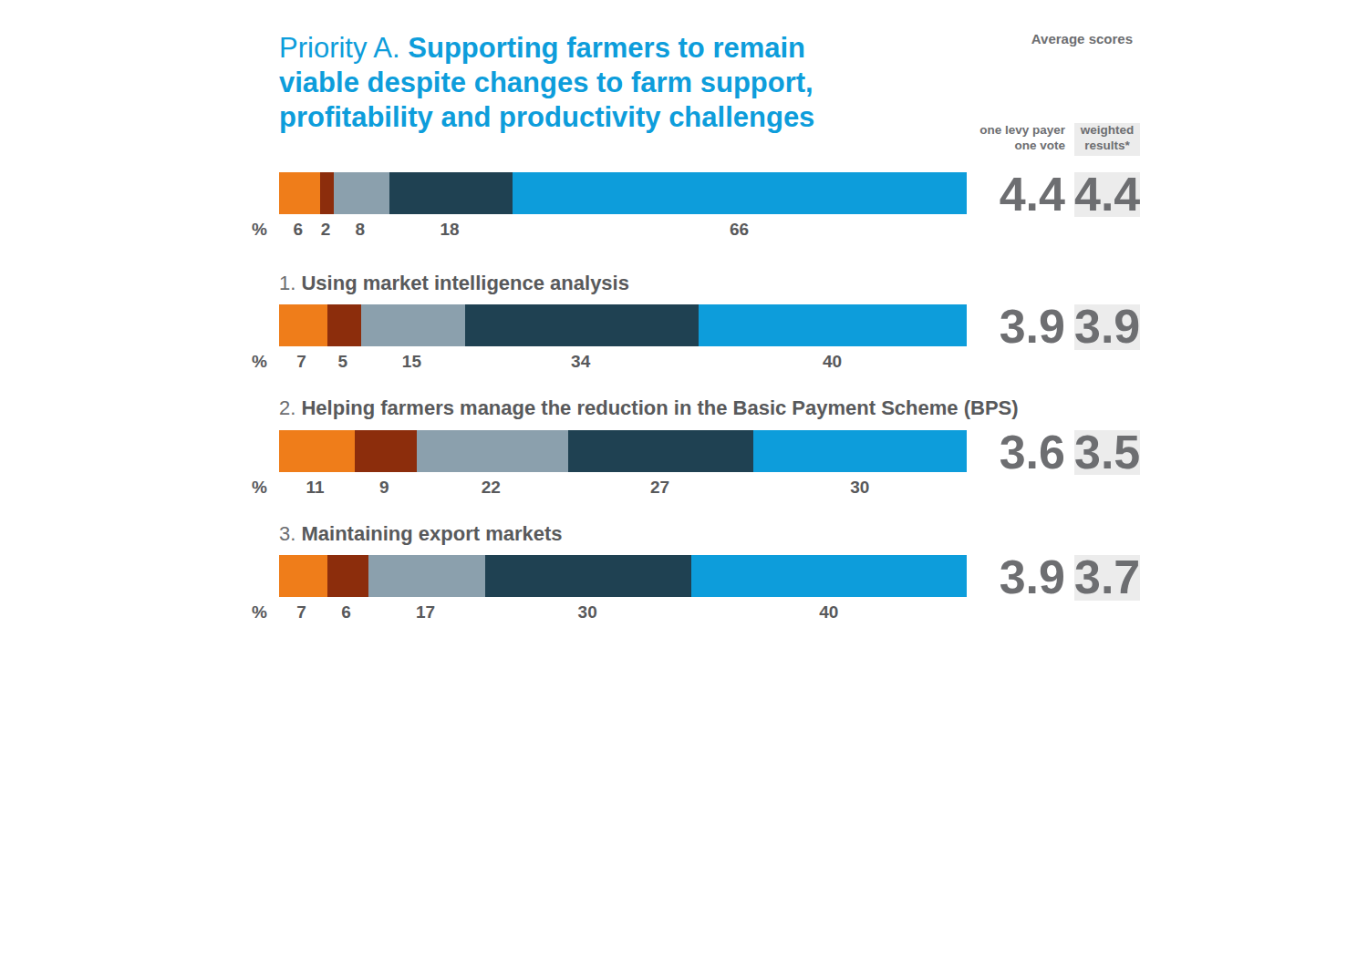Priority A. Supporting farmers to remain viable despite changes to farm support, profitability and productivity challenges
Average scores
one levy payer
one vote
weighted
results*
%
6
2
8
18
66
4.4
4.4
1. Using market intelligence analysis
%
7
5
15
34
40
3.9
3.9
2. Helping farmers manage the reduction in the Basic Payment Scheme (BPS)
%
11
9
22
27
30
3.6
3.5
3. Maintaining export markets
%
7
6
17
30
40
3.9
3.7